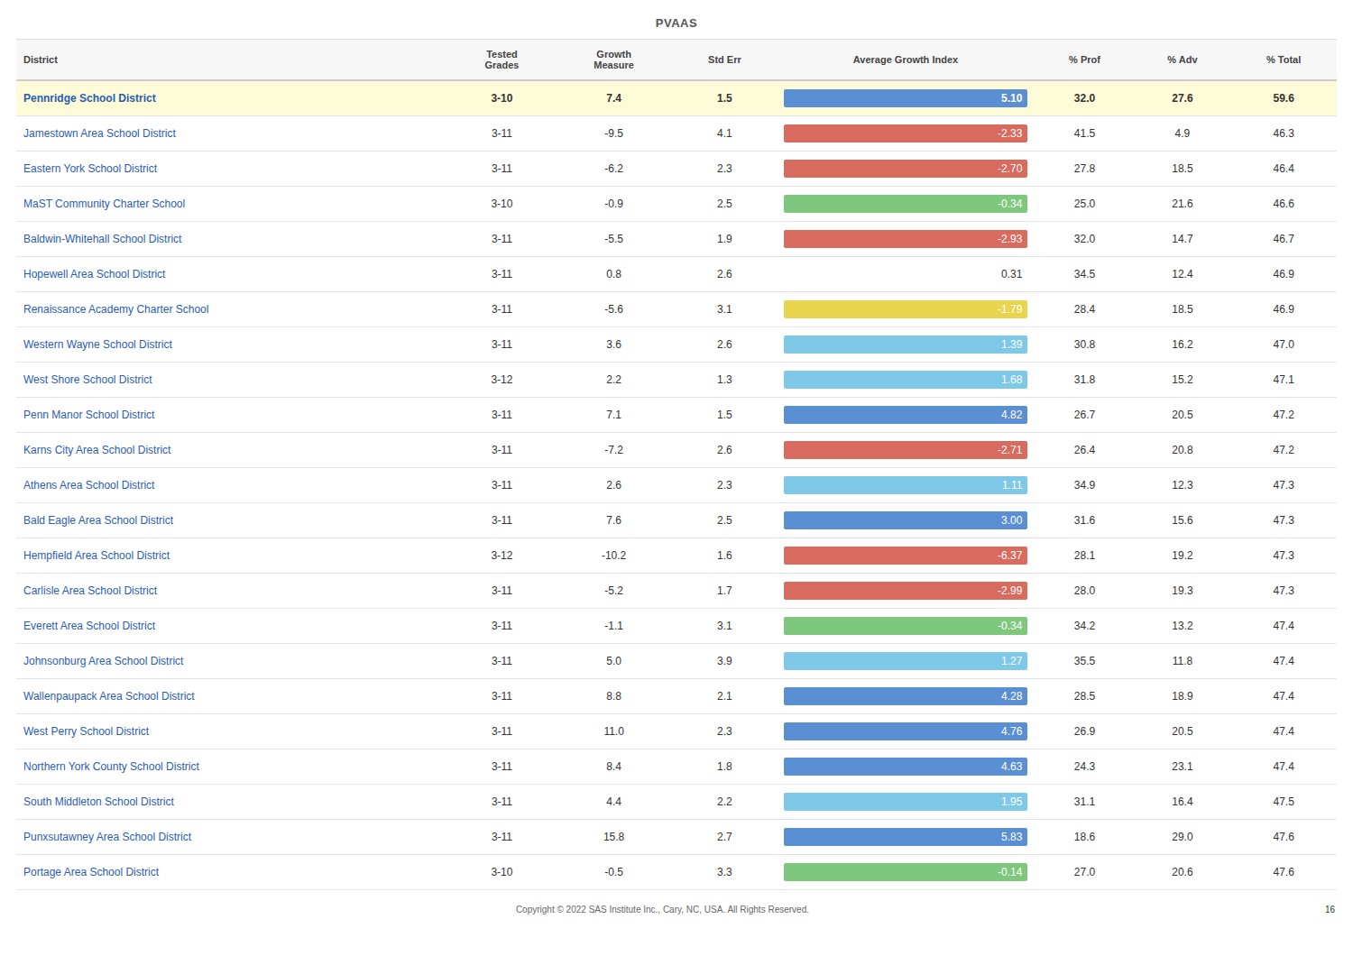PVAAS
| District | Tested Grades | Growth Measure | Std Err | Average Growth Index | % Prof | % Adv | % Total |
| --- | --- | --- | --- | --- | --- | --- | --- |
| Pennridge School District | 3-10 | 7.4 | 1.5 | 5.10 | 32.0 | 27.6 | 59.6 |
| Jamestown Area School District | 3-11 | -9.5 | 4.1 | -2.33 | 41.5 | 4.9 | 46.3 |
| Eastern York School District | 3-11 | -6.2 | 2.3 | -2.70 | 27.8 | 18.5 | 46.4 |
| MaST Community Charter School | 3-10 | -0.9 | 2.5 | -0.34 | 25.0 | 21.6 | 46.6 |
| Baldwin-Whitehall School District | 3-11 | -5.5 | 1.9 | -2.93 | 32.0 | 14.7 | 46.7 |
| Hopewell Area School District | 3-11 | 0.8 | 2.6 | 0.31 | 34.5 | 12.4 | 46.9 |
| Renaissance Academy Charter School | 3-11 | -5.6 | 3.1 | -1.79 | 28.4 | 18.5 | 46.9 |
| Western Wayne School District | 3-11 | 3.6 | 2.6 | 1.39 | 30.8 | 16.2 | 47.0 |
| West Shore School District | 3-12 | 2.2 | 1.3 | 1.68 | 31.8 | 15.2 | 47.1 |
| Penn Manor School District | 3-11 | 7.1 | 1.5 | 4.82 | 26.7 | 20.5 | 47.2 |
| Karns City Area School District | 3-11 | -7.2 | 2.6 | -2.71 | 26.4 | 20.8 | 47.2 |
| Athens Area School District | 3-11 | 2.6 | 2.3 | 1.11 | 34.9 | 12.3 | 47.3 |
| Bald Eagle Area School District | 3-11 | 7.6 | 2.5 | 3.00 | 31.6 | 15.6 | 47.3 |
| Hempfield Area School District | 3-12 | -10.2 | 1.6 | -6.37 | 28.1 | 19.2 | 47.3 |
| Carlisle Area School District | 3-11 | -5.2 | 1.7 | -2.99 | 28.0 | 19.3 | 47.3 |
| Everett Area School District | 3-11 | -1.1 | 3.1 | -0.34 | 34.2 | 13.2 | 47.4 |
| Johnsonburg Area School District | 3-11 | 5.0 | 3.9 | 1.27 | 35.5 | 11.8 | 47.4 |
| Wallenpaupack Area School District | 3-11 | 8.8 | 2.1 | 4.28 | 28.5 | 18.9 | 47.4 |
| West Perry School District | 3-11 | 11.0 | 2.3 | 4.76 | 26.9 | 20.5 | 47.4 |
| Northern York County School District | 3-11 | 8.4 | 1.8 | 4.63 | 24.3 | 23.1 | 47.4 |
| South Middleton School District | 3-11 | 4.4 | 2.2 | 1.95 | 31.1 | 16.4 | 47.5 |
| Punxsutawney Area School District | 3-11 | 15.8 | 2.7 | 5.83 | 18.6 | 29.0 | 47.6 |
| Portage Area School District | 3-10 | -0.5 | 3.3 | -0.14 | 27.0 | 20.6 | 47.6 |
Copyright © 2022 SAS Institute Inc., Cary, NC, USA. All Rights Reserved. 16